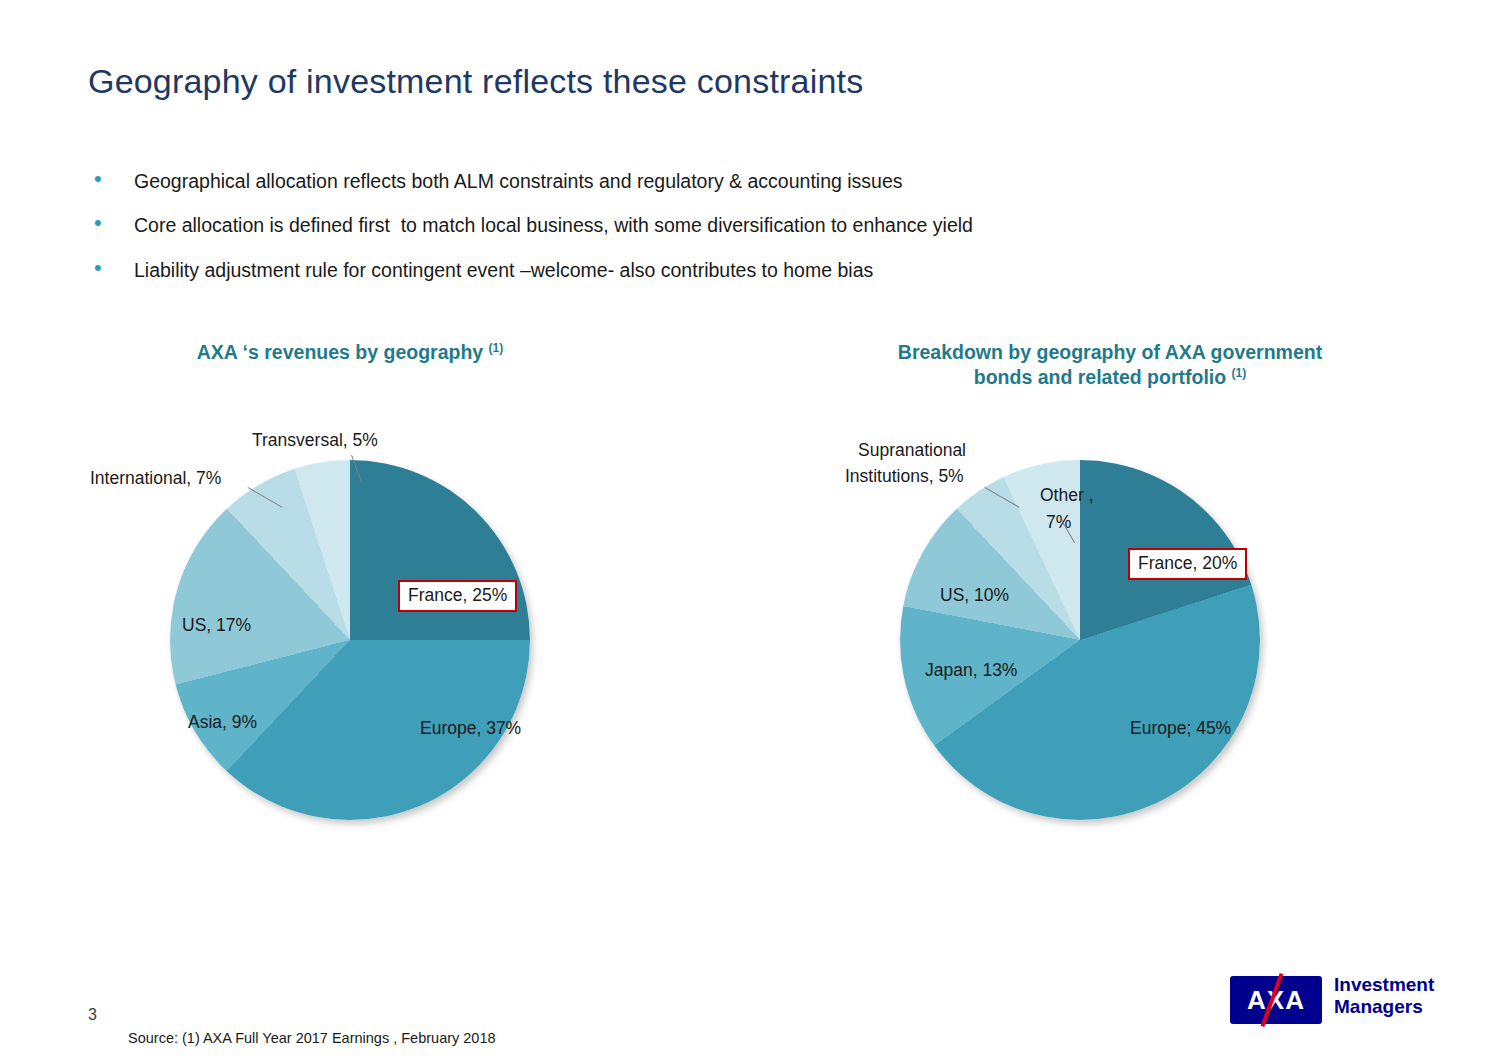Geography of investment reflects these constraints
Geographical allocation reflects both ALM constraints and regulatory & accounting issues
Core allocation is defined first to match local business, with some diversification to enhance yield
Liability adjustment rule for contingent event –welcome- also contributes to home bias
AXA ‘s revenues by geography (1)
Breakdown by geography of AXA government
bonds and related portfolio (1)
Transversal, 5%
International, 7%
US, 17%
Asia, 9%
Europe, 37%
France, 25%
Supranational
Institutions, 5%
Other ,
7%
US, 10%
Japan, 13%
Europe; 45%
France, 20%
3
Source: (1) AXA Full Year 2017 Earnings , February 2018
AXA
Investment
Managers